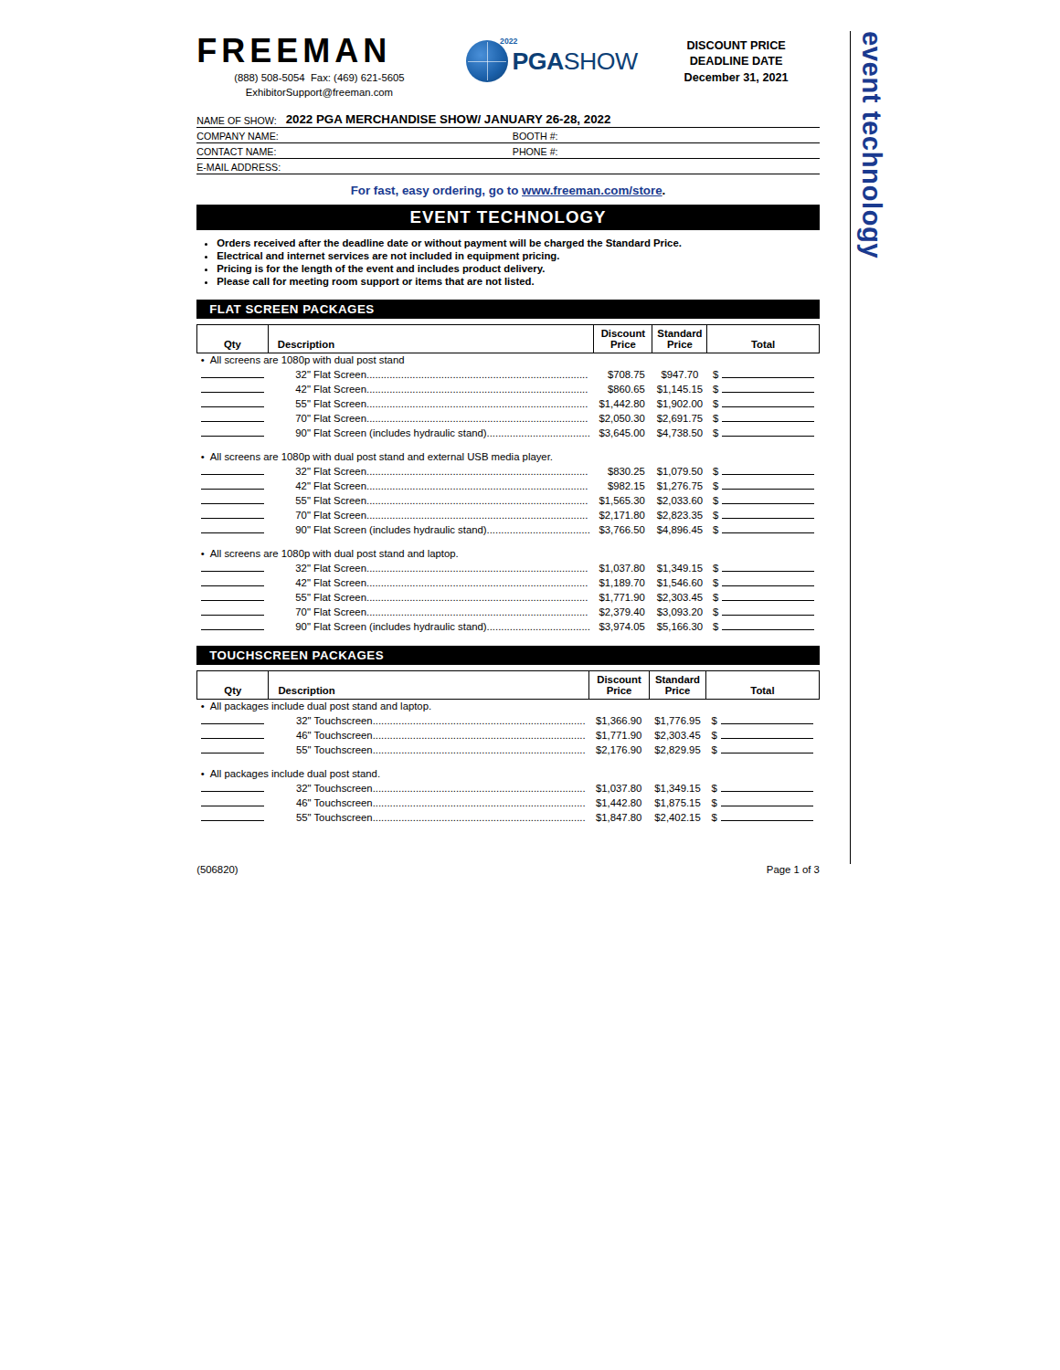event technology
FREEMAN
(888) 508-5054 Fax: (469) 621-5605
ExhibitorSupport@freeman.com
2022 PGASHOW
DISCOUNT PRICE
DEADLINE DATE
December 31, 2021
NAME OF SHOW: 2022 PGA MERCHANDISE SHOW/ JANUARY 26-28, 2022
COMPANY NAME: BOOTH #:
CONTACT NAME: PHONE #:
E-MAIL ADDRESS:
For fast, easy ordering, go to www.freeman.com/store.
EVENT TECHNOLOGY
Orders received after the deadline date or without payment will be charged the Standard Price.
Electrical and internet services are not included in equipment pricing.
Pricing is for the length of the event and includes product delivery.
Please call for meeting room support or items that are not listed.
FLAT SCREEN PACKAGES
| Qty | Description | Discount Price | Standard Price | Total |
| --- | --- | --- | --- | --- |
| • All screens are 1080p with dual post stand |
| | 32" Flat Screen ............................................................................. | $708.75 | $947.70 | $ |
| | 42" Flat Screen ............................................................................. | $860.65 | $1,145.15 | $ |
| | 55" Flat Screen ............................................................................. | $1,442.80 | $1,902.00 | $ |
| | 70" Flat Screen ............................................................................. | $2,050.30 | $2,691.75 | $ |
| | 90" Flat Screen (includes hydraulic stand) .................................... | $3,645.00 | $4,738.50 | $ |
| • All screens are 1080p with dual post stand and external USB media player. |
| | 32" Flat Screen ............................................................................. | $830.25 | $1,079.50 | $ |
| | 42" Flat Screen ............................................................................. | $982.15 | $1,276.75 | $ |
| | 55" Flat Screen ............................................................................. | $1,565.30 | $2,033.60 | $ |
| | 70" Flat Screen ............................................................................. | $2,171.80 | $2,823.35 | $ |
| | 90" Flat Screen (includes hydraulic stand) .................................... | $3,766.50 | $4,896.45 | $ |
| • All screens are 1080p with dual post stand and laptop. |
| | 32" Flat Screen ............................................................................. | $1,037.80 | $1,349.15 | $ |
| | 42" Flat Screen ............................................................................. | $1,189.70 | $1,546.60 | $ |
| | 55" Flat Screen ............................................................................. | $1,771.90 | $2,303.45 | $ |
| | 70" Flat Screen ............................................................................. | $2,379.40 | $3,093.20 | $ |
| | 90" Flat Screen (includes hydraulic stand) .................................... | $3,974.05 | $5,166.30 | $ |
TOUCHSCREEN PACKAGES
| Qty | Description | Discount Price | Standard Price | Total |
| --- | --- | --- | --- | --- |
| • All packages include dual post stand and laptop. |
| | 32" Touchscreen .......................................................................... | $1,366.90 | $1,776.95 | $ |
| | 46" Touchscreen .......................................................................... | $1,771.90 | $2,303.45 | $ |
| | 55" Touchscreen .......................................................................... | $2,176.90 | $2,829.95 | $ |
| • All packages include dual post stand. |
| | 32" Touchscreen .......................................................................... | $1,037.80 | $1,349.15 | $ |
| | 46" Touchscreen .......................................................................... | $1,442.80 | $1,875.15 | $ |
| | 55" Touchscreen .......................................................................... | $1,847.80 | $2,402.15 | $ |
(506820)
Page 1 of 3